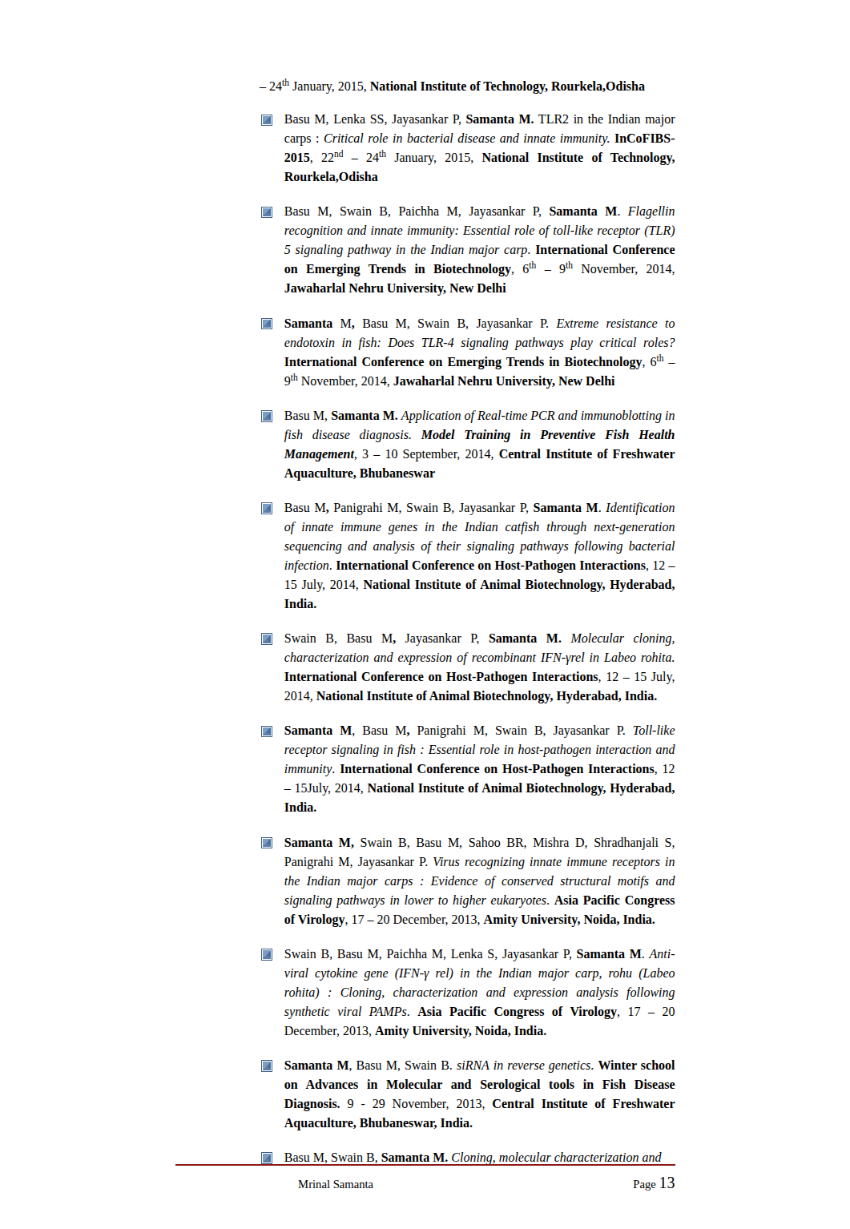– 24th January, 2015, National Institute of Technology, Rourkela,Odisha
Basu M, Lenka SS, Jayasankar P, Samanta M. TLR2 in the Indian major carps : Critical role in bacterial disease and innate immunity. InCoFIBS- 2015, 22nd – 24th January, 2015, National Institute of Technology, Rourkela,Odisha
Basu M, Swain B, Paichha M, Jayasankar P, Samanta M. Flagellin recognition and innate immunity: Essential role of toll-like receptor (TLR) 5 signaling pathway in the Indian major carp. International Conference on Emerging Trends in Biotechnology, 6th – 9th November, 2014, Jawaharlal Nehru University, New Delhi
Samanta M, Basu M, Swain B, Jayasankar P. Extreme resistance to endotoxin in fish: Does TLR-4 signaling pathways play critical roles? International Conference on Emerging Trends in Biotechnology, 6th – 9th November, 2014, Jawaharlal Nehru University, New Delhi
Basu M, Samanta M. Application of Real-time PCR and immunoblotting in fish disease diagnosis. Model Training in Preventive Fish Health Management, 3 – 10 September, 2014, Central Institute of Freshwater Aquaculture, Bhubaneswar
Basu M, Panigrahi M, Swain B, Jayasankar P, Samanta M. Identification of innate immune genes in the Indian catfish through next-generation sequencing and analysis of their signaling pathways following bacterial infection. International Conference on Host-Pathogen Interactions, 12 – 15 July, 2014, National Institute of Animal Biotechnology, Hyderabad, India.
Swain B, Basu M, Jayasankar P, Samanta M. Molecular cloning, characterization and expression of recombinant IFN-γrel in Labeo rohita. International Conference on Host-Pathogen Interactions, 12 – 15 July, 2014, National Institute of Animal Biotechnology, Hyderabad, India.
Samanta M, Basu M, Panigrahi M, Swain B, Jayasankar P. Toll-like receptor signaling in fish : Essential role in host-pathogen interaction and immunity. International Conference on Host-Pathogen Interactions, 12 – 15July, 2014, National Institute of Animal Biotechnology, Hyderabad, India.
Samanta M, Swain B, Basu M, Sahoo BR, Mishra D, Shradhanjali S, Panigrahi M, Jayasankar P. Virus recognizing innate immune receptors in the Indian major carps : Evidence of conserved structural motifs and signaling pathways in lower to higher eukaryotes. Asia Pacific Congress of Virology, 17 – 20 December, 2013, Amity University, Noida, India.
Swain B, Basu M, Paichha M, Lenka S, Jayasankar P, Samanta M. Anti-viral cytokine gene (IFN-γ rel) in the Indian major carp, rohu (Labeo rohita) : Cloning, characterization and expression analysis following synthetic viral PAMPs. Asia Pacific Congress of Virology, 17 – 20 December, 2013, Amity University, Noida, India.
Samanta M, Basu M, Swain B. siRNA in reverse genetics. Winter school on Advances in Molecular and Serological tools in Fish Disease Diagnosis. 9 - 29 November, 2013, Central Institute of Freshwater Aquaculture, Bhubaneswar, India.
Basu M, Swain B, Samanta M. Cloning, molecular characterization and
Mrinal Samanta
Page 13